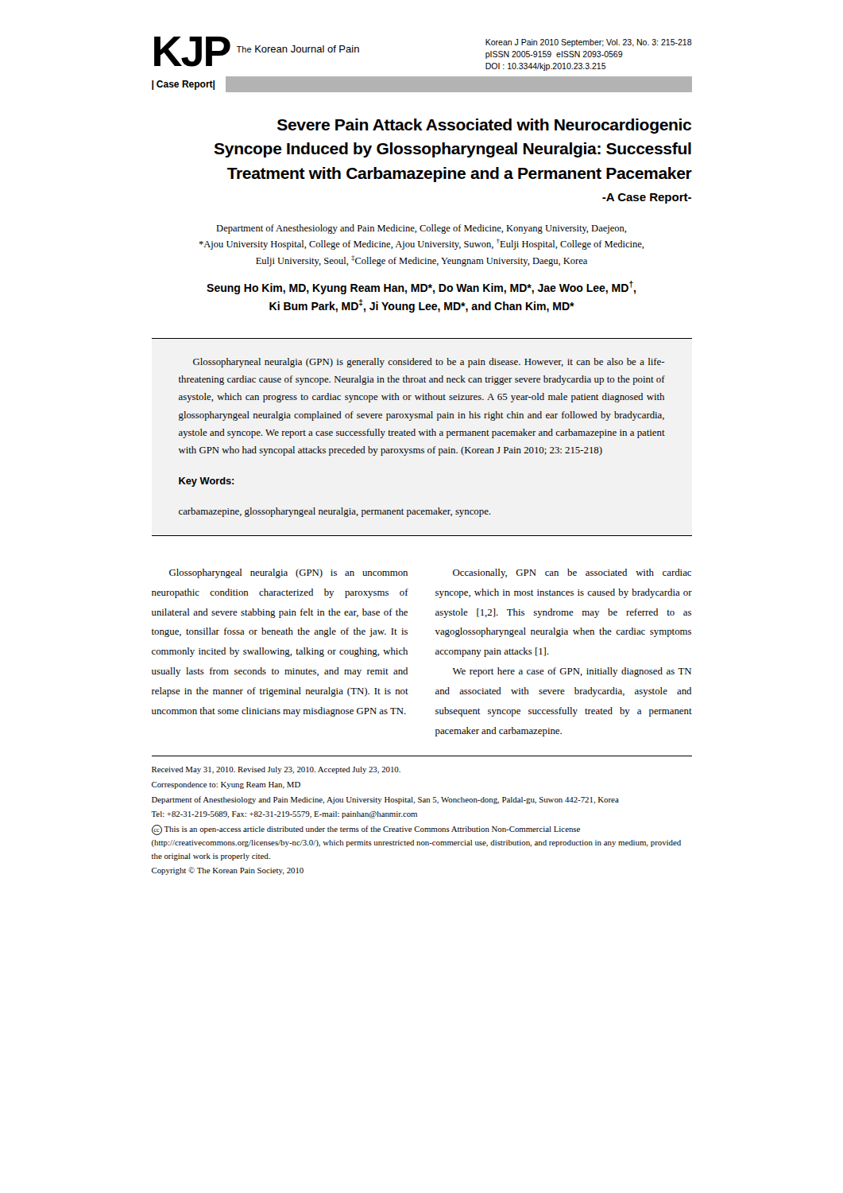KJP
The Korean Journal of Pain
Korean J Pain 2010 September; Vol. 23, No. 3: 215-218
pISSN 2005-9159 eISSN 2093-0569
DOI : 10.3344/kjp.2010.23.3.215
|Case Report|
Severe Pain Attack Associated with Neurocardiogenic
Syncope Induced by Glossopharyngeal Neuralgia: Successful
Treatment with Carbamazepine and a Permanent Pacemaker
-A Case Report-
Department of Anesthesiology and Pain Medicine, College of Medicine, Konyang University, Daejeon,
*Ajou University Hospital, College of Medicine, Ajou University, Suwon, †Eulji Hospital, College of Medicine,
Eulji University, Seoul, ‡College of Medicine, Yeungnam University, Daegu, Korea
Seung Ho Kim, MD, Kyung Ream Han, MD*, Do Wan Kim, MD*, Jae Woo Lee, MD†,
Ki Bum Park, MD‡, Ji Young Lee, MD*, and Chan Kim, MD*
Glossopharyneal neuralgia (GPN) is generally considered to be a pain disease. However, it can be also be a life-threatening cardiac cause of syncope. Neuralgia in the throat and neck can trigger severe bradycardia up to the point of asystole, which can progress to cardiac syncope with or without seizures. A 65 year-old male patient diagnosed with glossopharyngeal neuralgia complained of severe paroxysmal pain in his right chin and ear followed by bradycardia, aystole and syncope. We report a case successfully treated with a permanent pacemaker and carbamazepine in a patient with GPN who had syncopal attacks preceded by paroxysms of pain. (Korean J Pain 2010; 23: 215-218)
Key Words:
carbamazepine, glossopharyngeal neuralgia, permanent pacemaker, syncope.
Glossopharyngeal neuralgia (GPN) is an uncommon neuropathic condition characterized by paroxysms of unilateral and severe stabbing pain felt in the ear, base of the tongue, tonsillar fossa or beneath the angle of the jaw. It is commonly incited by swallowing, talking or coughing, which usually lasts from seconds to minutes, and may remit and relapse in the manner of trigeminal neuralgia (TN). It is not uncommon that some clinicians may misdiagnose GPN as TN.
Occasionally, GPN can be associated with cardiac syncope, which in most instances is caused by bradycardia or asystole [1,2]. This syndrome may be referred to as vagoglossopharyngeal neuralgia when the cardiac symptoms accompany pain attacks [1].
We report here a case of GPN, initially diagnosed as TN and associated with severe bradycardia, asystole and subsequent syncope successfully treated by a permanent pacemaker and carbamazepine.
Received May 31, 2010. Revised July 23, 2010. Accepted July 23, 2010.
Correspondence to: Kyung Ream Han, MD
Department of Anesthesiology and Pain Medicine, Ajou University Hospital, San 5, Woncheon-dong, Paldal-gu, Suwon 442-721, Korea
Tel: +82-31-219-5689, Fax: +82-31-219-5579, E-mail: painhan@hanmir.com
cc This is an open-access article distributed under the terms of the Creative Commons Attribution Non-Commercial License (http://creativecommons.org/licenses/by-nc/3.0/), which permits unrestricted non-commercial use, distribution, and reproduction in any medium, provided the original work is properly cited.
Copyright © The Korean Pain Society, 2010